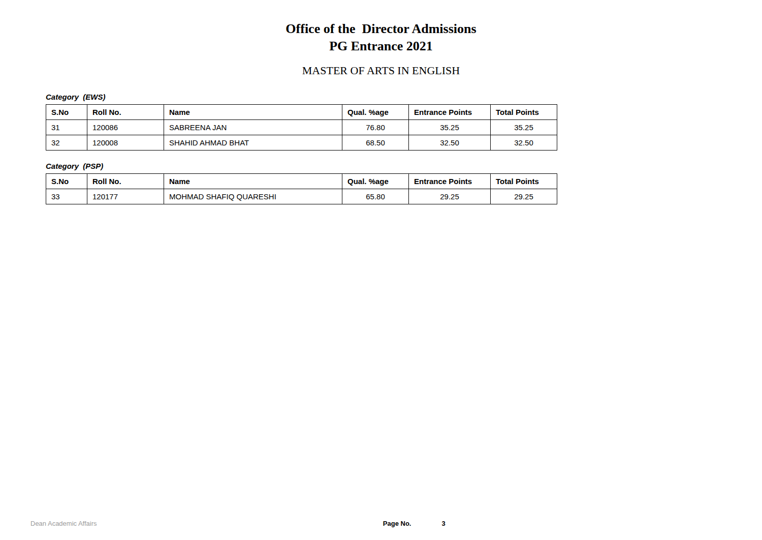Office of the Director Admissions
PG Entrance 2021
MASTER OF ARTS IN ENGLISH
Category (EWS)
| S.No | Roll No. | Name | Qual. %age | Entrance Points | Total Points |
| --- | --- | --- | --- | --- | --- |
| 31 | 120086 | SABREENA JAN | 76.80 | 35.25 | 35.25 |
| 32 | 120008 | SHAHID AHMAD BHAT | 68.50 | 32.50 | 32.50 |
Category (PSP)
| S.No | Roll No. | Name | Qual. %age | Entrance Points | Total Points |
| --- | --- | --- | --- | --- | --- |
| 33 | 120177 | MOHMAD SHAFIQ QUARESHI | 65.80 | 29.25 | 29.25 |
Dean Academic Affairs
Page No.3